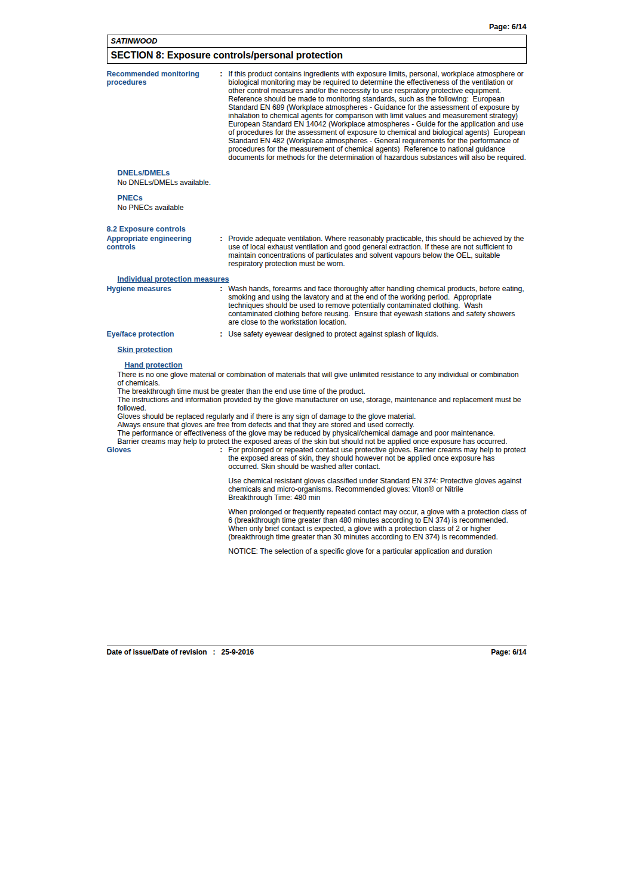Page: 6/14
SATINWOOD
SECTION 8: Exposure controls/personal protection
| Recommended monitoring procedures | : | If this product contains ingredients with exposure limits, personal, workplace atmosphere or biological monitoring may be required to determine the effectiveness of the ventilation or other control measures and/or the necessity to use respiratory protective equipment. Reference should be made to monitoring standards, such as the following: European Standard EN 689 (Workplace atmospheres - Guidance for the assessment of exposure by inhalation to chemical agents for comparison with limit values and measurement strategy) European Standard EN 14042 (Workplace atmospheres - Guide for the application and use of procedures for the assessment of exposure to chemical and biological agents) European Standard EN 482 (Workplace atmospheres - General requirements for the performance of procedures for the measurement of chemical agents) Reference to national guidance documents for methods for the determination of hazardous substances will also be required. |
DNELs/DMELs
No DNELs/DMELs available.
PNECs
No PNECs available
8.2 Exposure controls
| Appropriate engineering controls | : | Provide adequate ventilation. Where reasonably practicable, this should be achieved by the use of local exhaust ventilation and good general extraction. If these are not sufficient to maintain concentrations of particulates and solvent vapours below the OEL, suitable respiratory protection must be worn. |
Individual protection measures
| Hygiene measures | : | Wash hands, forearms and face thoroughly after handling chemical products, before eating, smoking and using the lavatory and at the end of the working period. Appropriate techniques should be used to remove potentially contaminated clothing. Wash contaminated clothing before reusing. Ensure that eyewash stations and safety showers are close to the workstation location. |
| Eye/face protection | : | Use safety eyewear designed to protect against splash of liquids. |
Skin protection
Hand protection
There is no one glove material or combination of materials that will give unlimited resistance to any individual or combination of chemicals.
The breakthrough time must be greater than the end use time of the product.
The instructions and information provided by the glove manufacturer on use, storage, maintenance and replacement must be followed.
Gloves should be replaced regularly and if there is any sign of damage to the glove material.
Always ensure that gloves are free from defects and that they are stored and used correctly.
The performance or effectiveness of the glove may be reduced by physical/chemical damage and poor maintenance.
Barrier creams may help to protect the exposed areas of the skin but should not be applied once exposure has occurred.
| Gloves | : | For prolonged or repeated contact use protective gloves. Barrier creams may help to protect the exposed areas of skin, they should however not be applied once exposure has occurred. Skin should be washed after contact. Use chemical resistant gloves classified under Standard EN 374: Protective gloves against chemicals and micro-organisms. Recommended gloves: Viton® or Nitrile Breakthrough Time: 480 min When prolonged or frequently repeated contact may occur, a glove with a protection class of 6 (breakthrough time greater than 480 minutes according to EN 374) is recommended. When only brief contact is expected, a glove with a protection class of 2 or higher (breakthrough time greater than 30 minutes according to EN 374) is recommended. NOTICE: The selection of a specific glove for a particular application and duration |
Date of issue/Date of revision : 25-9-2016 Page: 6/14